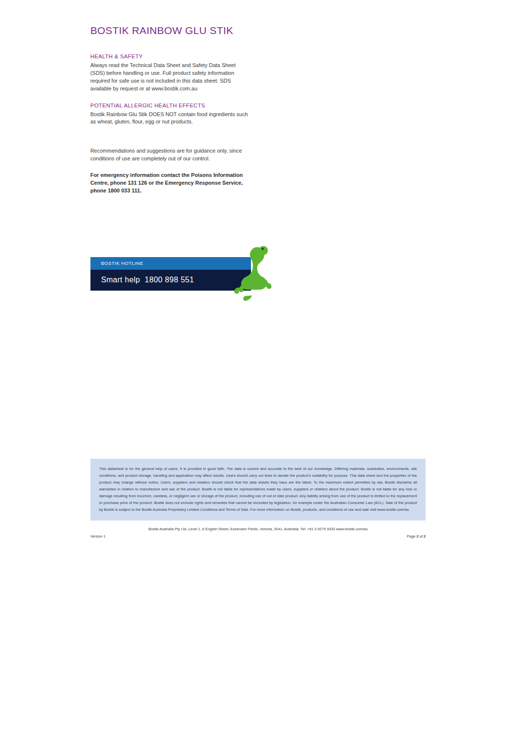BOSTIK RAINBOW GLU STIK
Health & Safety
Always read the Technical Data Sheet and Safety Data Sheet (SDS) before handling or use. Full product safety information required for safe use is not included in this data sheet. SDS available by request or at www.bostik.com.au
Potential Allergic Health Effects
Bostik Rainbow Glu Stik DOES NOT contain food ingredients such as wheat, gluten, flour, egg or nut products.
Recommendations and suggestions are for guidance only, since conditions of use are completely out of our control.
For emergency information contact the Poisons Information Centre, phone 131 126 or the Emergency Response Service, phone 1800 033 111.
BOSTIK HOTLINE
Smart help 1800 898 551
This datasheet is for the general help of users. It is provided in good faith. The data is current and accurate to the best of our knowledge. Differing materials, substrates, environments, site conditions, and product storage, handling and application may affect results. Users should carry out tests to decide the product's suitability for purpose. This data sheet and the properties of the product may change without notice. Users, suppliers and retailers should check that the data sheets they have are the latest. To the maximum extent permitted by law, Bostik disclaims all warranties in relation to manufacture and use of the product. Bostik is not liable for representations made by users, suppliers or retailers about the product. Bostik is not liable for any loss or damage resulting from incorrect, careless, or negligent use or storage of the product, including use of out of date product. Any liability arising from use of the product is limited to the replacement or purchase price of the product. Bostik does not exclude rights and remedies that cannot be excluded by legislation, for example under the Australian Consumer Law (ACL). Sale of the product by Bostik is subject to the Bostik Australia Proprietary Limited Conditions and Terms of Sale. For more information on Bostik, products, and conditions of use and sale visit www.bostik.com/au
Bostik Australia Pty Ltd, Level 1, 6 English Street, Essendon Fields, Victoria, 3041, Australia. Tel: +61 3 9279 9333 www.bostik.com/au
Version 1 Page 2 of 2